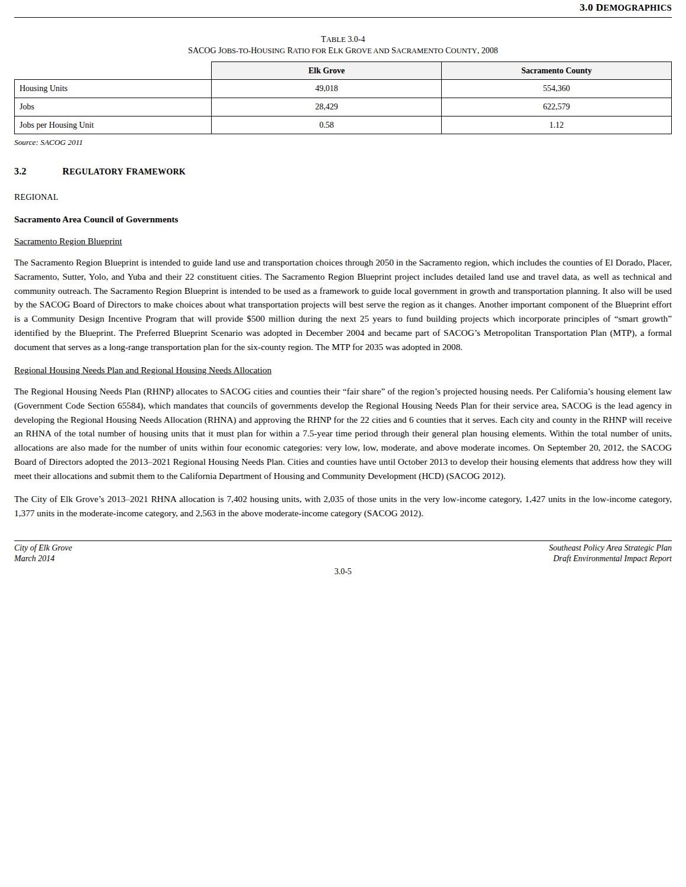3.0 DEMOGRAPHICS
TABLE 3.0-4 SACOG JOBS-TO-HOUSING RATIO FOR ELK GROVE AND SACRAMENTO COUNTY, 2008
| | Elk Grove | Sacramento County |
| --- | --- | --- |
| Housing Units | 49,018 | 554,360 |
| Jobs | 28,429 | 622,579 |
| Jobs per Housing Unit | 0.58 | 1.12 |
Source: SACOG 2011
3.2 REGULATORY FRAMEWORK
REGIONAL
Sacramento Area Council of Governments
Sacramento Region Blueprint
The Sacramento Region Blueprint is intended to guide land use and transportation choices through 2050 in the Sacramento region, which includes the counties of El Dorado, Placer, Sacramento, Sutter, Yolo, and Yuba and their 22 constituent cities. The Sacramento Region Blueprint project includes detailed land use and travel data, as well as technical and community outreach. The Sacramento Region Blueprint is intended to be used as a framework to guide local government in growth and transportation planning. It also will be used by the SACOG Board of Directors to make choices about what transportation projects will best serve the region as it changes. Another important component of the Blueprint effort is a Community Design Incentive Program that will provide $500 million during the next 25 years to fund building projects which incorporate principles of “smart growth” identified by the Blueprint. The Preferred Blueprint Scenario was adopted in December 2004 and became part of SACOG’s Metropolitan Transportation Plan (MTP), a formal document that serves as a long-range transportation plan for the six-county region. The MTP for 2035 was adopted in 2008.
Regional Housing Needs Plan and Regional Housing Needs Allocation
The Regional Housing Needs Plan (RHNP) allocates to SACOG cities and counties their “fair share” of the region’s projected housing needs. Per California’s housing element law (Government Code Section 65584), which mandates that councils of governments develop the Regional Housing Needs Plan for their service area, SACOG is the lead agency in developing the Regional Housing Needs Allocation (RHNA) and approving the RHNP for the 22 cities and 6 counties that it serves. Each city and county in the RHNP will receive an RHNA of the total number of housing units that it must plan for within a 7.5-year time period through their general plan housing elements. Within the total number of units, allocations are also made for the number of units within four economic categories: very low, low, moderate, and above moderate incomes. On September 20, 2012, the SACOG Board of Directors adopted the 2013–2021 Regional Housing Needs Plan. Cities and counties have until October 2013 to develop their housing elements that address how they will meet their allocations and submit them to the California Department of Housing and Community Development (HCD) (SACOG 2012).
The City of Elk Grove’s 2013–2021 RHNA allocation is 7,402 housing units, with 2,035 of those units in the very low-income category, 1,427 units in the low-income category, 1,377 units in the moderate-income category, and 2,563 in the above moderate-income category (SACOG 2012).
City of Elk Grove
March 2014
Southeast Policy Area Strategic Plan
Draft Environmental Impact Report
3.0-5